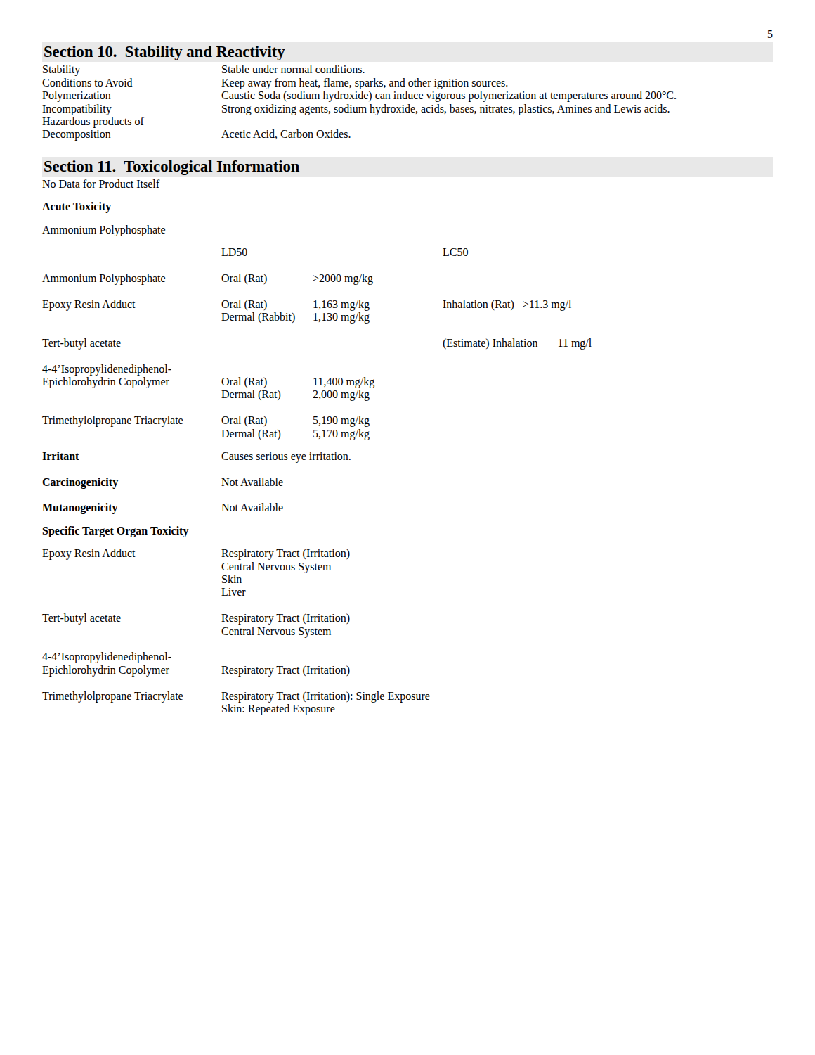5
Section 10. Stability and Reactivity
| Stability | Stable under normal conditions. |
| Conditions to Avoid | Keep away from heat, flame, sparks, and other ignition sources. |
| Polymerization | Caustic Soda (sodium hydroxide) can induce vigorous polymerization at temperatures around 200°C. |
| Incompatibility | Strong oxidizing agents, sodium hydroxide, acids, bases, nitrates, plastics, Amines and Lewis acids. |
| Hazardous products of Decomposition | Acetic Acid, Carbon Oxides. |
Section 11. Toxicological Information
No Data for Product Itself
Acute Toxicity
Ammonium Polyphosphate
| | LD50 | | LC50 |
| Ammonium Polyphosphate | Oral (Rat) | >2000 mg/kg | |
| Epoxy Resin Adduct | Oral (Rat) | 1,163 mg/kg | Inhalation (Rat) >11.3 mg/l |
| | Dermal (Rabbit) | 1,130 mg/kg | |
| Tert-butyl acetate | | | (Estimate) Inhalation 11 mg/l |
| 4-4’Isopropylidenediphenol- Epichlorohydrin Copolymer | Oral (Rat) | 11,400 mg/kg | |
| | Dermal (Rat) | 2,000 mg/kg | |
| Trimethylolpropane Triacrylate | Oral (Rat) | 5,190 mg/kg | |
| | Dermal (Rat) | 5,170 mg/kg | |
| Irritant | Causes serious eye irritation. |
| Carcinogenicity | Not Available |
| Mutanogenicity | Not Available |
Specific Target Organ Toxicity
| Epoxy Resin Adduct | Respiratory Tract (Irritation) Central Nervous System Skin Liver |
| Tert-butyl acetate | Respiratory Tract (Irritation) Central Nervous System |
| 4-4’Isopropylidenediphenol- Epichlorohydrin Copolymer | Respiratory Tract (Irritation) |
| Trimethylolpropane Triacrylate | Respiratory Tract (Irritation): Single Exposure Skin: Repeated Exposure |